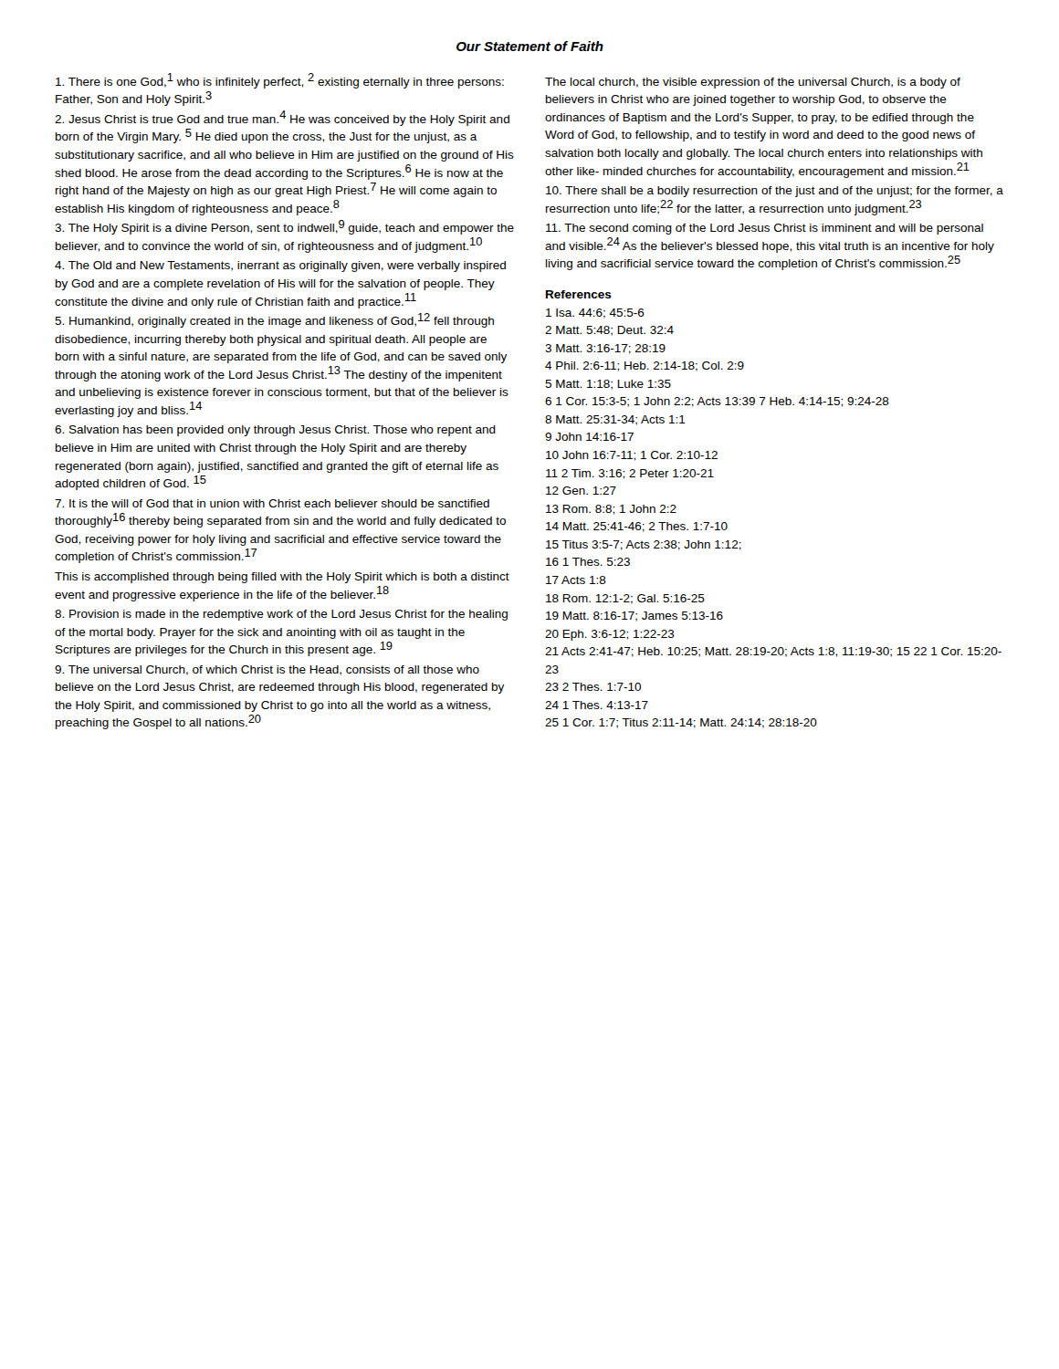Our Statement of Faith
1. There is one God,1 who is infinitely perfect, 2 existing eternally in three persons: Father, Son and Holy Spirit.3
2. Jesus Christ is true God and true man.4 He was conceived by the Holy Spirit and born of the Virgin Mary. 5 He died upon the cross, the Just for the unjust, as a substitutionary sacrifice, and all who believe in Him are justified on the ground of His shed blood. He arose from the dead according to the Scriptures.6 He is now at the right hand of the Majesty on high as our great High Priest.7 He will come again to establish His kingdom of righteousness and peace.8
3. The Holy Spirit is a divine Person, sent to indwell,9 guide, teach and empower the believer, and to convince the world of sin, of righteousness and of judgment.10
4. The Old and New Testaments, inerrant as originally given, were verbally inspired by God and are a complete revelation of His will for the salvation of people. They constitute the divine and only rule of Christian faith and practice.11
5. Humankind, originally created in the image and likeness of God,12 fell through disobedience, incurring thereby both physical and spiritual death. All people are born with a sinful nature, are separated from the life of God, and can be saved only through the atoning work of the Lord Jesus Christ.13 The destiny of the impenitent and unbelieving is existence forever in conscious torment, but that of the believer is everlasting joy and bliss.14
6. Salvation has been provided only through Jesus Christ. Those who repent and believe in Him are united with Christ through the Holy Spirit and are thereby regenerated (born again), justified, sanctified and granted the gift of eternal life as adopted children of God. 15
7. It is the will of God that in union with Christ each believer should be sanctified thoroughly16 thereby being separated from sin and the world and fully dedicated to God, receiving power for holy living and sacrificial and effective service toward the completion of Christ's commission.17
This is accomplished through being filled with the Holy Spirit which is both a distinct event and progressive experience in the life of the believer.18
8. Provision is made in the redemptive work of the Lord Jesus Christ for the healing of the mortal body. Prayer for the sick and anointing with oil as taught in the Scriptures are privileges for the Church in this present age. 19
9. The universal Church, of which Christ is the Head, consists of all those who believe on the Lord Jesus Christ, are redeemed through His blood, regenerated by the Holy Spirit, and commissioned by Christ to go into all the world as a witness, preaching the Gospel to all nations.20
The local church, the visible expression of the universal Church, is a body of believers in Christ who are joined together to worship God, to observe the ordinances of Baptism and the Lord's Supper, to pray, to be edified through the Word of God, to fellowship, and to testify in word and deed to the good news of salvation both locally and globally. The local church enters into relationships with other like- minded churches for accountability, encouragement and mission.21
10. There shall be a bodily resurrection of the just and of the unjust; for the former, a resurrection unto life;22 for the latter, a resurrection unto judgment.23
11. The second coming of the Lord Jesus Christ is imminent and will be personal and visible.24 As the believer's blessed hope, this vital truth is an incentive for holy living and sacrificial service toward the completion of Christ's commission.25
References
1 Isa. 44:6; 45:5-6
2 Matt. 5:48; Deut. 32:4
3 Matt. 3:16-17; 28:19
4 Phil. 2:6-11; Heb. 2:14-18; Col. 2:9
5 Matt. 1:18; Luke 1:35
6 1 Cor. 15:3-5; 1 John 2:2; Acts 13:39 7 Heb. 4:14-15; 9:24-28
8 Matt. 25:31-34; Acts 1:1
9 John 14:16-17
10 John 16:7-11; 1 Cor. 2:10-12
11 2 Tim. 3:16; 2 Peter 1:20-21
12 Gen. 1:27
13 Rom. 8:8; 1 John 2:2
14 Matt. 25:41-46; 2 Thes. 1:7-10
15 Titus 3:5-7; Acts 2:38; John 1:12;
16 1 Thes. 5:23
17 Acts 1:8
18 Rom. 12:1-2; Gal. 5:16-25
19 Matt. 8:16-17; James 5:13-16
20 Eph. 3:6-12; 1:22-23
21 Acts 2:41-47; Heb. 10:25; Matt. 28:19-20; Acts 1:8, 11:19-30; 15 22 1 Cor. 15:20-23
23 2 Thes. 1:7-10
24 1 Thes. 4:13-17
25 1 Cor. 1:7; Titus 2:11-14; Matt. 24:14; 28:18-20